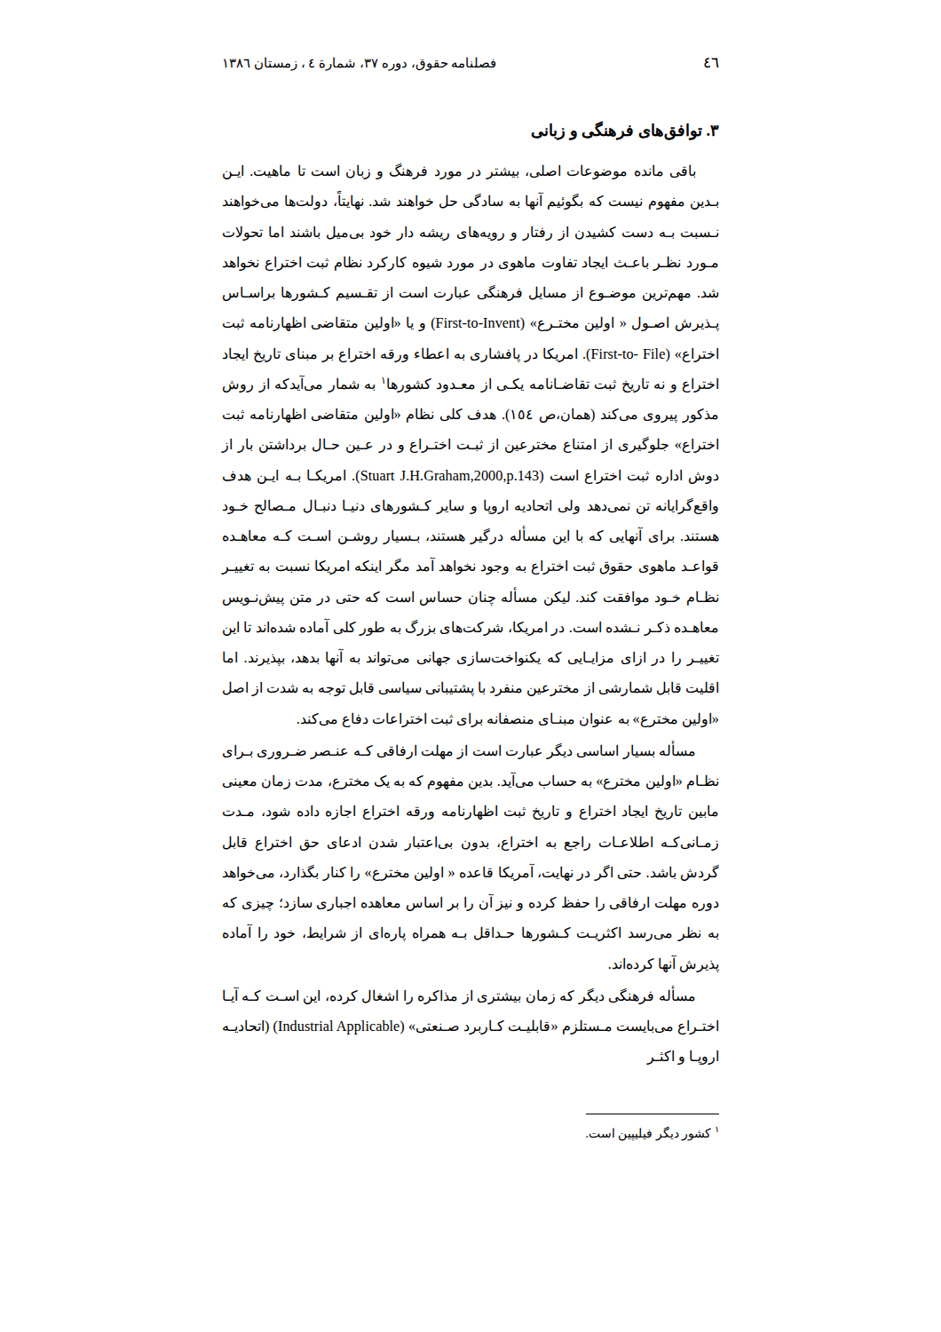٤٦ فصلنامه حقوق، دوره ٣٧، شمارة ٤ ، زمستان ١٣٨٦
٣. توافق‌های فرهنگی و زبانی
باقی مانده موضوعات اصلی، بیشتر در مورد فرهنگ و زبان است تا ماهیت. ایـن بـدین مفهوم نیست که بگوئیم آنها به سادگی حل خواهند شد. نهایتاً، دولت‌ها می‌خواهند نـسبت بـه دست کشیدن از رفتار و رویه‌های ریشه دار خود بی‌میل باشند اما تحولات مـورد نظـر باعـث ایجاد تفاوت ماهوی در مورد شیوه کارکرد نظام ثبت اختراع نخواهد شد. مهم‌ترین موضـوع از مسایل فرهنگی عبارت است از تقـسیم کـشورها براسـاس پـذیرش اصـول « اولین مختـرع» (First-to-Invent) و یا «اولین متقاضی اظهارنامه ثبت اختراع» (First-to- File). امریکا در پافشاری به اعطاء ورقه اختراع بر مبنای تاریخ ایجاد اختراع و نه تاریخ ثبت تقاضـانامه یکـی از معـدود کشورها١ به شمار می‌آیدکه از روش مذکور پیروی می‌کند (همان،ص ١٥٤). هدف کلی نظام «اولین متقاضی اظهارنامه ثبت اختراع» جلوگیری از امتناع مخترعین از ثبـت اختـراع و در عـین حـال برداشتن بار از دوش اداره ثبت اختراع است (Stuart J.H.Graham,2000,p.143). امریکـا بـه ایـن هدف واقع‌گرایانه تن نمی‌دهد ولی اتحادیه اروپا و سایر کـشورهای دنیـا دنبـال مـصالح خـود هستند. برای آنهایی که با این مسأله درگیر هستند، بـسیار روشـن اسـت کـه معاهـده قواعـد ماهوی حقوق ثبت اختراع به وجود نخواهد آمد مگر اینکه امریکا نسبت به تغییـر نظـام خـود موافقت کند. لیکن مسأله چنان حساس است که حتی در متن پیش‌نـویس معاهـده ذکـر نـشده است. در امریکا، شرکت‌های بزرگ به طور کلی آماده شده‌اند تا این تغییـر را در ازای مزایـایی که یکنواخت‌سازی جهانی می‌تواند به آنها بدهد، بپذیرند. اما اقلیت قابل شمارشی از مخترعین منفرد با پشتیبانی سیاسی قابل توجه به شدت از اصل «اولین مخترع» به عنوان مبنـای منصفانه برای ثبت اختراعات دفاع می‌کند.
مسأله بسیار اساسی دیگر عبارت است از مهلت ارفاقی کـه عنـصر ضـروری بـرای نظـام «اولین مخترع» به حساب می‌آید. بدین مفهوم که به یک مخترع، مدت زمان معینی مابین تاریخ ایجاد اختراع و تاریخ ثبت اظهارنامه ورقه اختراع اجازه داده شود، مـدت زمـانی‌کـه اطلاعـات راجع به اختراع، بدون بی‌اعتبار شدن ادعای حق اختراع قابل گردش باشد. حتی اگر در نهایت، آمریکا قاعده « اولین مخترع» را کنار بگذارد، می‌خواهد دوره مهلت ارفاقی را حفظ کرده و نیز آن را بر اساس معاهده اجباری سازد؛ چیزی که به نظر می‌رسد اکثریـت کـشورها حـداقل بـه همراه پاره‌ای از شرایط، خود را آماده پذیرش آنها کرده‌اند.
مسأله فرهنگی دیگر که زمان بیشتری از مذاکره را اشغال کرده، این اسـت کـه آیـا اختـراع می‌بایست مـستلزم «قابلیـت کـاربرد صـنعتی» (Industrial Applicable) (اتحادیـه اروپـا و اکثـر
١ کشور دیگر فیلیپین است.